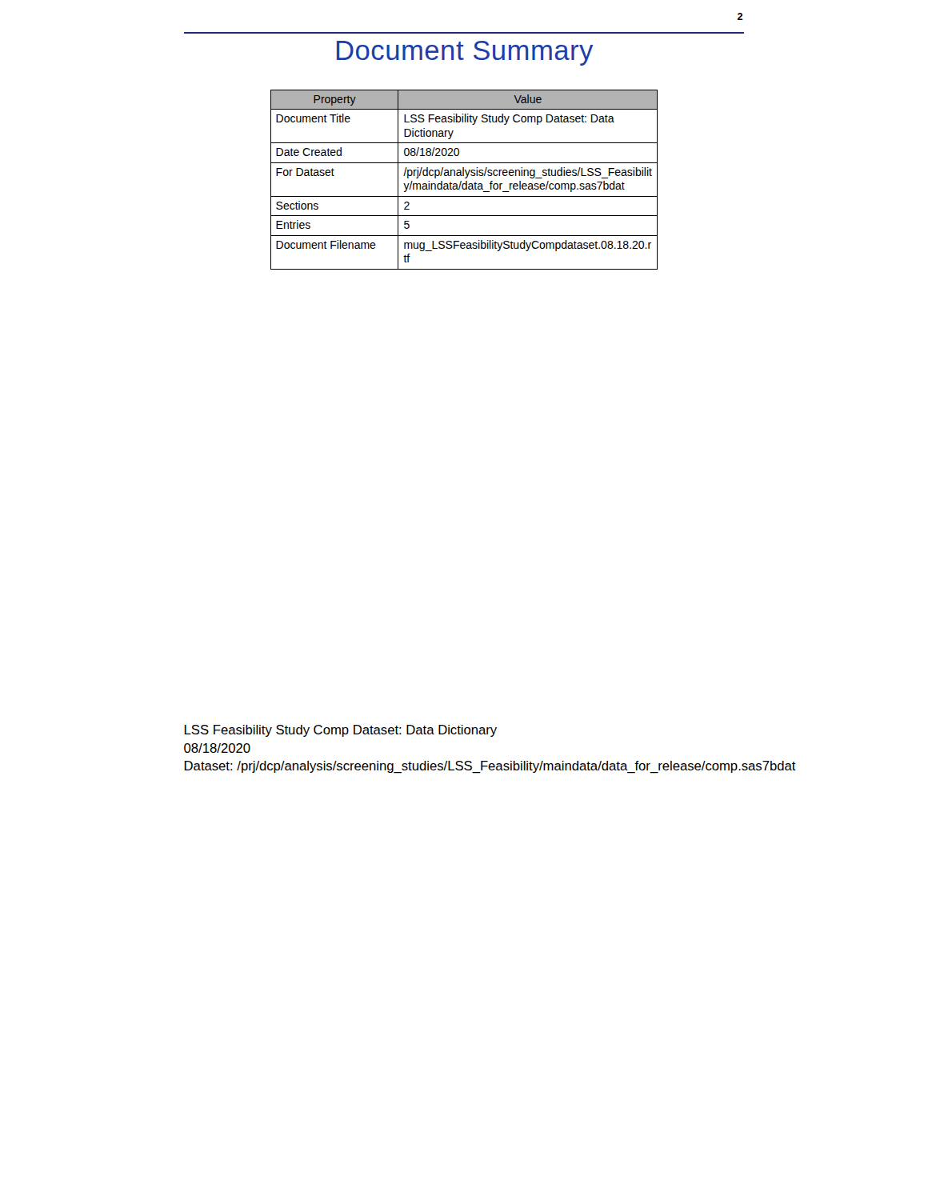2
Document Summary
| Property | Value |
| --- | --- |
| Document Title | LSS Feasibility Study Comp Dataset: Data Dictionary |
| Date Created | 08/18/2020 |
| For Dataset | /prj/dcp/analysis/screening_studies/LSS_Feasibility/maindata/data_for_release/comp.sas7bdat |
| Sections | 2 |
| Entries | 5 |
| Document Filename | mug_LSSFeasibilityStudyCompdataset.08.18.20.rtf |
LSS Feasibility Study Comp Dataset: Data Dictionary
08/18/2020
Dataset: /prj/dcp/analysis/screening_studies/LSS_Feasibility/maindata/data_for_release/comp.sas7bdat